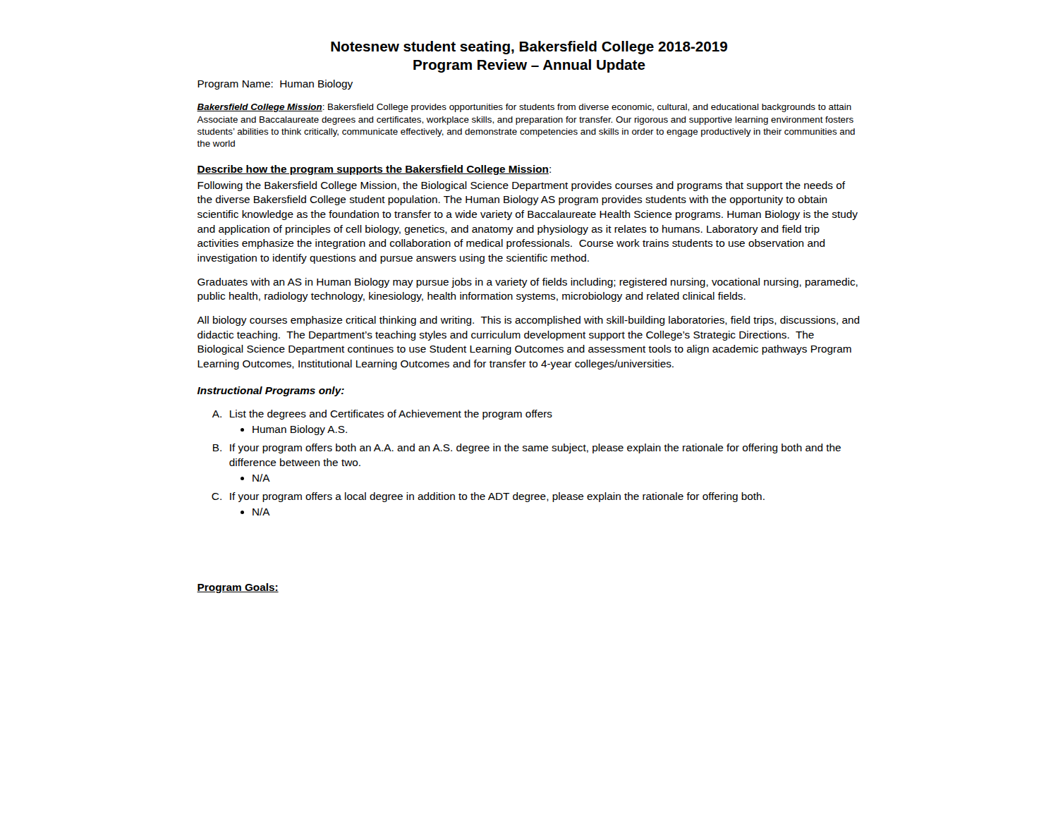Notesnew student seating, Bakersfield College 2018-2019 Program Review – Annual Update
Program Name: Human Biology
Bakersfield College Mission: Bakersfield College provides opportunities for students from diverse economic, cultural, and educational backgrounds to attain Associate and Baccalaureate degrees and certificates, workplace skills, and preparation for transfer. Our rigorous and supportive learning environment fosters students’ abilities to think critically, communicate effectively, and demonstrate competencies and skills in order to engage productively in their communities and the world
Describe how the program supports the Bakersfield College Mission
:
Following the Bakersfield College Mission, the Biological Science Department provides courses and programs that support the needs of the diverse Bakersfield College student population. The Human Biology AS program provides students with the opportunity to obtain scientific knowledge as the foundation to transfer to a wide variety of Baccalaureate Health Science programs. Human Biology is the study and application of principles of cell biology, genetics, and anatomy and physiology as it relates to humans. Laboratory and field trip activities emphasize the integration and collaboration of medical professionals. Course work trains students to use observation and investigation to identify questions and pursue answers using the scientific method.
Graduates with an AS in Human Biology may pursue jobs in a variety of fields including; registered nursing, vocational nursing, paramedic, public health, radiology technology, kinesiology, health information systems, microbiology and related clinical fields.
All biology courses emphasize critical thinking and writing. This is accomplished with skill-building laboratories, field trips, discussions, and didactic teaching. The Department’s teaching styles and curriculum development support the College’s Strategic Directions. The Biological Science Department continues to use Student Learning Outcomes and assessment tools to align academic pathways Program Learning Outcomes, Institutional Learning Outcomes and for transfer to 4-year colleges/universities.
Instructional Programs only:
List the degrees and Certificates of Achievement the program offers
Human Biology A.S.
If your program offers both an A.A. and an A.S. degree in the same subject, please explain the rationale for offering both and the difference between the two.
N/A
If your program offers a local degree in addition to the ADT degree, please explain the rationale for offering both.
N/A
Program Goals: